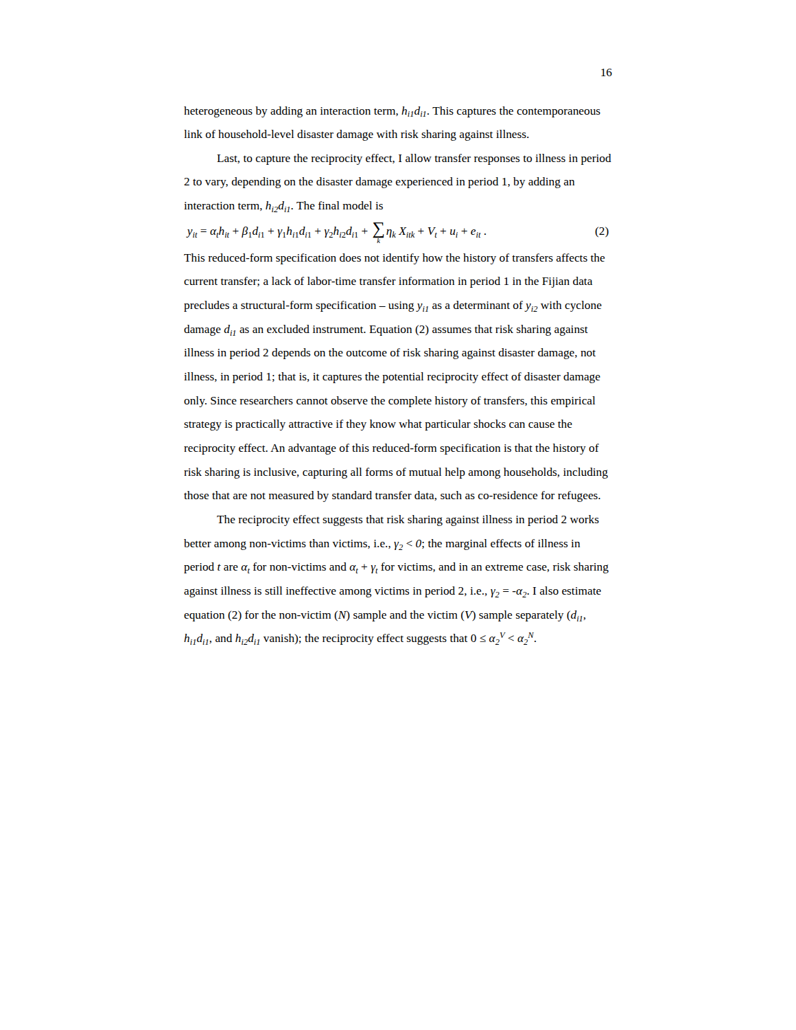16
heterogeneous by adding an interaction term, hi1di1. This captures the contemporaneous link of household-level disaster damage with risk sharing against illness.
Last, to capture the reciprocity effect, I allow transfer responses to illness in period 2 to vary, depending on the disaster damage experienced in period 1, by adding an interaction term, hi2di1. The final model is
yit = αthit + β1di1 + γ1hi1di1 + γ2hi2di1 + ∑k ηk Xitk + Vt + ui + eit . (2)
This reduced-form specification does not identify how the history of transfers affects the current transfer; a lack of labor-time transfer information in period 1 in the Fijian data precludes a structural-form specification – using yi1 as a determinant of yi2 with cyclone damage di1 as an excluded instrument. Equation (2) assumes that risk sharing against illness in period 2 depends on the outcome of risk sharing against disaster damage, not illness, in period 1; that is, it captures the potential reciprocity effect of disaster damage only. Since researchers cannot observe the complete history of transfers, this empirical strategy is practically attractive if they know what particular shocks can cause the reciprocity effect. An advantage of this reduced-form specification is that the history of risk sharing is inclusive, capturing all forms of mutual help among households, including those that are not measured by standard transfer data, such as co-residence for refugees.
The reciprocity effect suggests that risk sharing against illness in period 2 works better among non-victims than victims, i.e., γ2 < 0; the marginal effects of illness in period t are αt for non-victims and αt + γt for victims, and in an extreme case, risk sharing against illness is still ineffective among victims in period 2, i.e., γ2 = -α2. I also estimate equation (2) for the non-victim (N) sample and the victim (V) sample separately (di1, hi1di1, and hi2di1 vanish); the reciprocity effect suggests that 0 ≤ α2V < α2N.